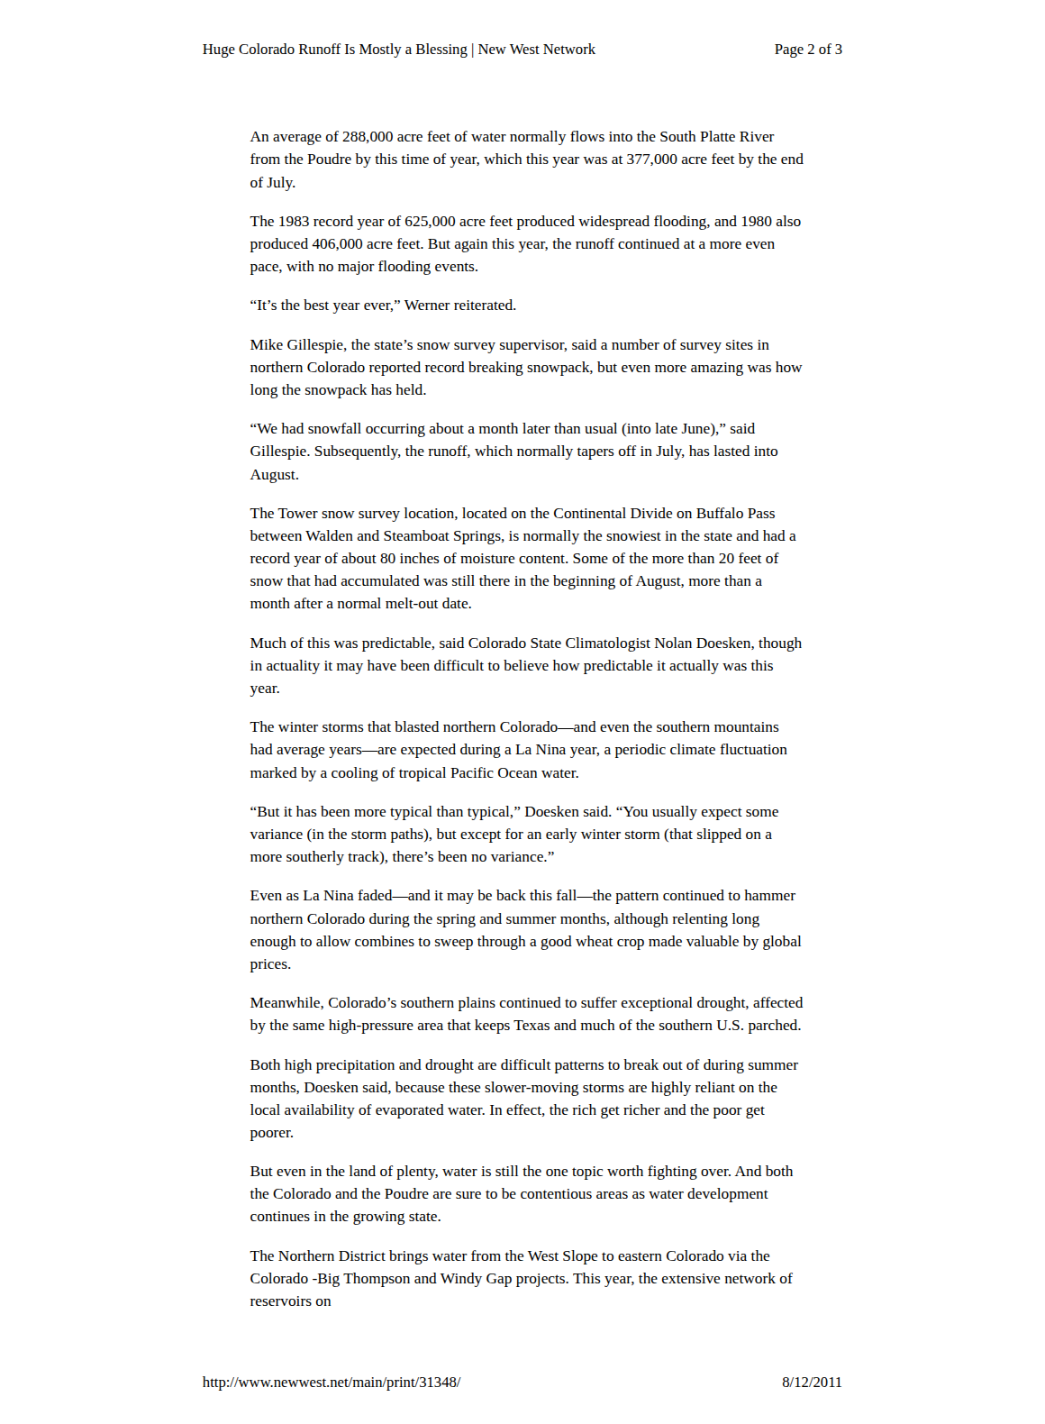Huge Colorado Runoff Is Mostly a Blessing | New West Network
Page 2 of 3
An average of 288,000 acre feet of water normally flows into the South Platte River from the Poudre by this time of year, which this year was at 377,000 acre feet by the end of July.
The 1983 record year of 625,000 acre feet produced widespread flooding, and 1980 also produced 406,000 acre feet. But again this year, the runoff continued at a more even pace, with no major flooding events.
“It’s the best year ever,” Werner reiterated.
Mike Gillespie, the state’s snow survey supervisor, said a number of survey sites in northern Colorado reported record breaking snowpack, but even more amazing was how long the snowpack has held.
“We had snowfall occurring about a month later than usual (into late June),” said Gillespie. Subsequently, the runoff, which normally tapers off in July, has lasted into August.
The Tower snow survey location, located on the Continental Divide on Buffalo Pass between Walden and Steamboat Springs, is normally the snowiest in the state and had a record year of about 80 inches of moisture content. Some of the more than 20 feet of snow that had accumulated was still there in the beginning of August, more than a month after a normal melt-out date.
Much of this was predictable, said Colorado State Climatologist Nolan Doesken, though in actuality it may have been difficult to believe how predictable it actually was this year.
The winter storms that blasted northern Colorado—and even the southern mountains had average years—are expected during a La Nina year, a periodic climate fluctuation marked by a cooling of tropical Pacific Ocean water.
“But it has been more typical than typical,” Doesken said. “You usually expect some variance (in the storm paths), but except for an early winter storm (that slipped on a more southerly track), there’s been no variance.”
Even as La Nina faded—and it may be back this fall—the pattern continued to hammer northern Colorado during the spring and summer months, although relenting long enough to allow combines to sweep through a good wheat crop made valuable by global prices.
Meanwhile, Colorado’s southern plains continued to suffer exceptional drought, affected by the same high-pressure area that keeps Texas and much of the southern U.S. parched.
Both high precipitation and drought are difficult patterns to break out of during summer months, Doesken said, because these slower-moving storms are highly reliant on the local availability of evaporated water. In effect, the rich get richer and the poor get poorer.
But even in the land of plenty, water is still the one topic worth fighting over. And both the Colorado and the Poudre are sure to be contentious areas as water development continues in the growing state.
The Northern District brings water from the West Slope to eastern Colorado via the Colorado -Big Thompson and Windy Gap projects. This year, the extensive network of reservoirs on
http://www.newwest.net/main/print/31348/
8/12/2011